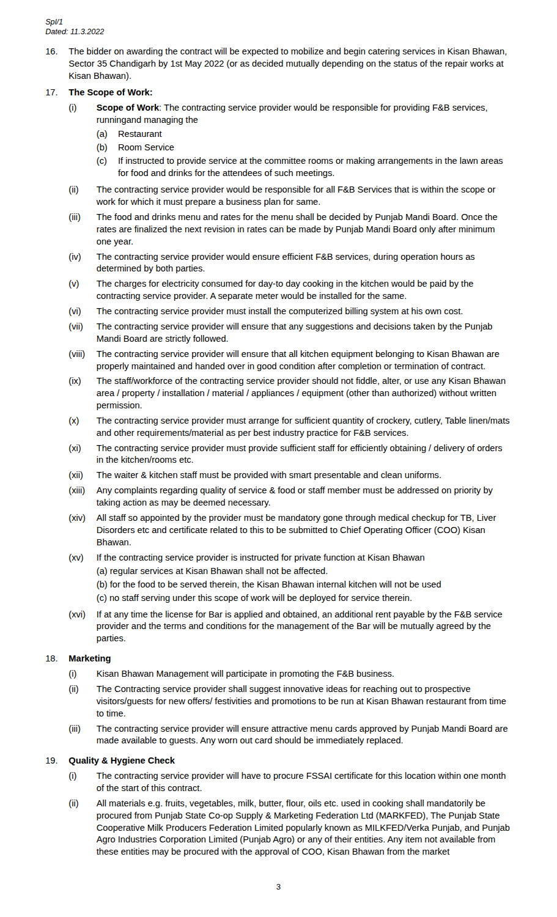Spl/1
Dated: 11.3.2022
16. The bidder on awarding the contract will be expected to mobilize and begin catering services in Kisan Bhawan, Sector 35 Chandigarh by 1st May 2022 (or as decided mutually depending on the status of the repair works at Kisan Bhawan).
17.
The Scope of Work:
(i) Scope of Work: The contracting service provider would be responsible for providing F&B services, runningand managing the
(a) Restaurant
(b) Room Service
(c) If instructed to provide service at the committee rooms or making arrangements in the lawn areas for food and drinks for the attendees of such meetings.
(ii) The contracting service provider would be responsible for all F&B Services that is within the scope or work for which it must prepare a business plan for same.
(iii) The food and drinks menu and rates for the menu shall be decided by Punjab Mandi Board. Once the rates are finalized the next revision in rates can be made by Punjab Mandi Board only after minimum one year.
(iv) The contracting service provider would ensure efficient F&B services, during operation hours as determined by both parties.
(v) The charges for electricity consumed for day-to day cooking in the kitchen would be paid by the contracting service provider. A separate meter would be installed for the same.
(vi) The contracting service provider must install the computerized billing system at his own cost.
(vii) The contracting service provider will ensure that any suggestions and decisions taken by the Punjab Mandi Board are strictly followed.
(viii) The contracting service provider will ensure that all kitchen equipment belonging to Kisan Bhawan are properly maintained and handed over in good condition after completion or termination of contract.
(ix) The staff/workforce of the contracting service provider should not fiddle, alter, or use any Kisan Bhawan area / property / installation / material / appliances / equipment (other than authorized) without written permission.
(x) The contracting service provider must arrange for sufficient quantity of crockery, cutlery, Table linen/mats and other requirements/material as per best industry practice for F&B services.
(xi) The contracting service provider must provide sufficient staff for efficiently obtaining / delivery of orders in the kitchen/rooms etc.
(xii) The waiter & kitchen staff must be provided with smart presentable and clean uniforms.
(xiii) Any complaints regarding quality of service & food or staff member must be addressed on priority by taking action as may be deemed necessary.
(xiv) All staff so appointed by the provider must be mandatory gone through medical checkup for TB, Liver Disorders etc and certificate related to this to be submitted to Chief Operating Officer (COO) Kisan Bhawan.
(xv) If the contracting service provider is instructed for private function at Kisan Bhawan
(a) regular services at Kisan Bhawan shall not be affected.
(b) for the food to be served therein, the Kisan Bhawan internal kitchen will not be used
(c) no staff serving under this scope of work will be deployed for service therein.
(xvi) If at any time the license for Bar is applied and obtained, an additional rent payable by the F&B service provider and the terms and conditions for the management of the Bar will be mutually agreed by the parties.
18.
Marketing
(i) Kisan Bhawan Management will participate in promoting the F&B business.
(ii) The Contracting service provider shall suggest innovative ideas for reaching out to prospective visitors/guests for new offers/ festivities and promotions to be run at Kisan Bhawan restaurant from time to time.
(iii) The contracting service provider will ensure attractive menu cards approved by Punjab Mandi Board are made available to guests. Any worn out card should be immediately replaced.
19.
Quality & Hygiene Check
(i) The contracting service provider will have to procure FSSAI certificate for this location within one month of the start of this contract.
(ii) All materials e.g. fruits, vegetables, milk, butter, flour, oils etc. used in cooking shall mandatorily be procured from Punjab State Co-op Supply & Marketing Federation Ltd (MARKFED), The Punjab State Cooperative Milk Producers Federation Limited popularly known as MILKFED/Verka Punjab, and Punjab Agro Industries Corporation Limited (Punjab Agro) or any of their entities. Any item not available from these entities may be procured with the approval of COO, Kisan Bhawan from the market
3